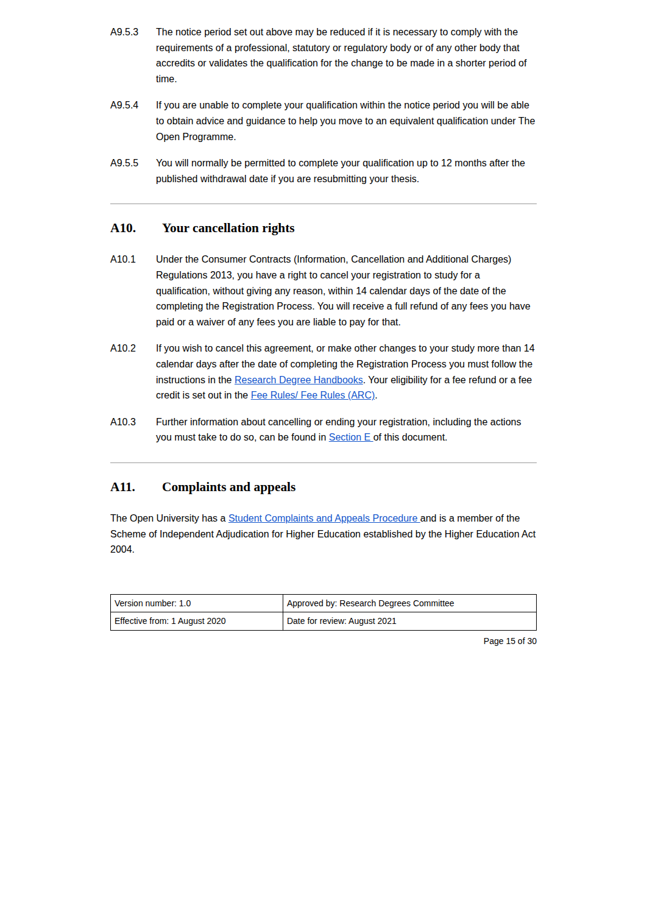A9.5.3
The notice period set out above may be reduced if it is necessary to comply with the requirements of a professional, statutory or regulatory body or of any other body that accredits or validates the qualification for the change to be made in a shorter period of time.
A9.5.4
If you are unable to complete your qualification within the notice period you will be able to obtain advice and guidance to help you move to an equivalent qualification under The Open Programme.
A9.5.5
You will normally be permitted to complete your qualification up to 12 months after the published withdrawal date if you are resubmitting your thesis.
A10. Your cancellation rights
A10.1
Under the Consumer Contracts (Information, Cancellation and Additional Charges) Regulations 2013, you have a right to cancel your registration to study for a qualification, without giving any reason, within 14 calendar days of the date of the completing the Registration Process. You will receive a full refund of any fees you have paid or a waiver of any fees you are liable to pay for that.
A10.2
If you wish to cancel this agreement, or make other changes to your study more than 14 calendar days after the date of completing the Registration Process you must follow the instructions in the Research Degree Handbooks. Your eligibility for a fee refund or a fee credit is set out in the Fee Rules/ Fee Rules (ARC).
A10.3
Further information about cancelling or ending your registration, including the actions you must take to do so, can be found in Section E of this document.
A11. Complaints and appeals
The Open University has a Student Complaints and Appeals Procedure and is a member of the Scheme of Independent Adjudication for Higher Education established by the Higher Education Act 2004.
| Version number: 1.0 | Approved by: Research Degrees Committee |
| Effective from: 1 August 2020 | Date for review: August 2021 |
Page 15 of 30